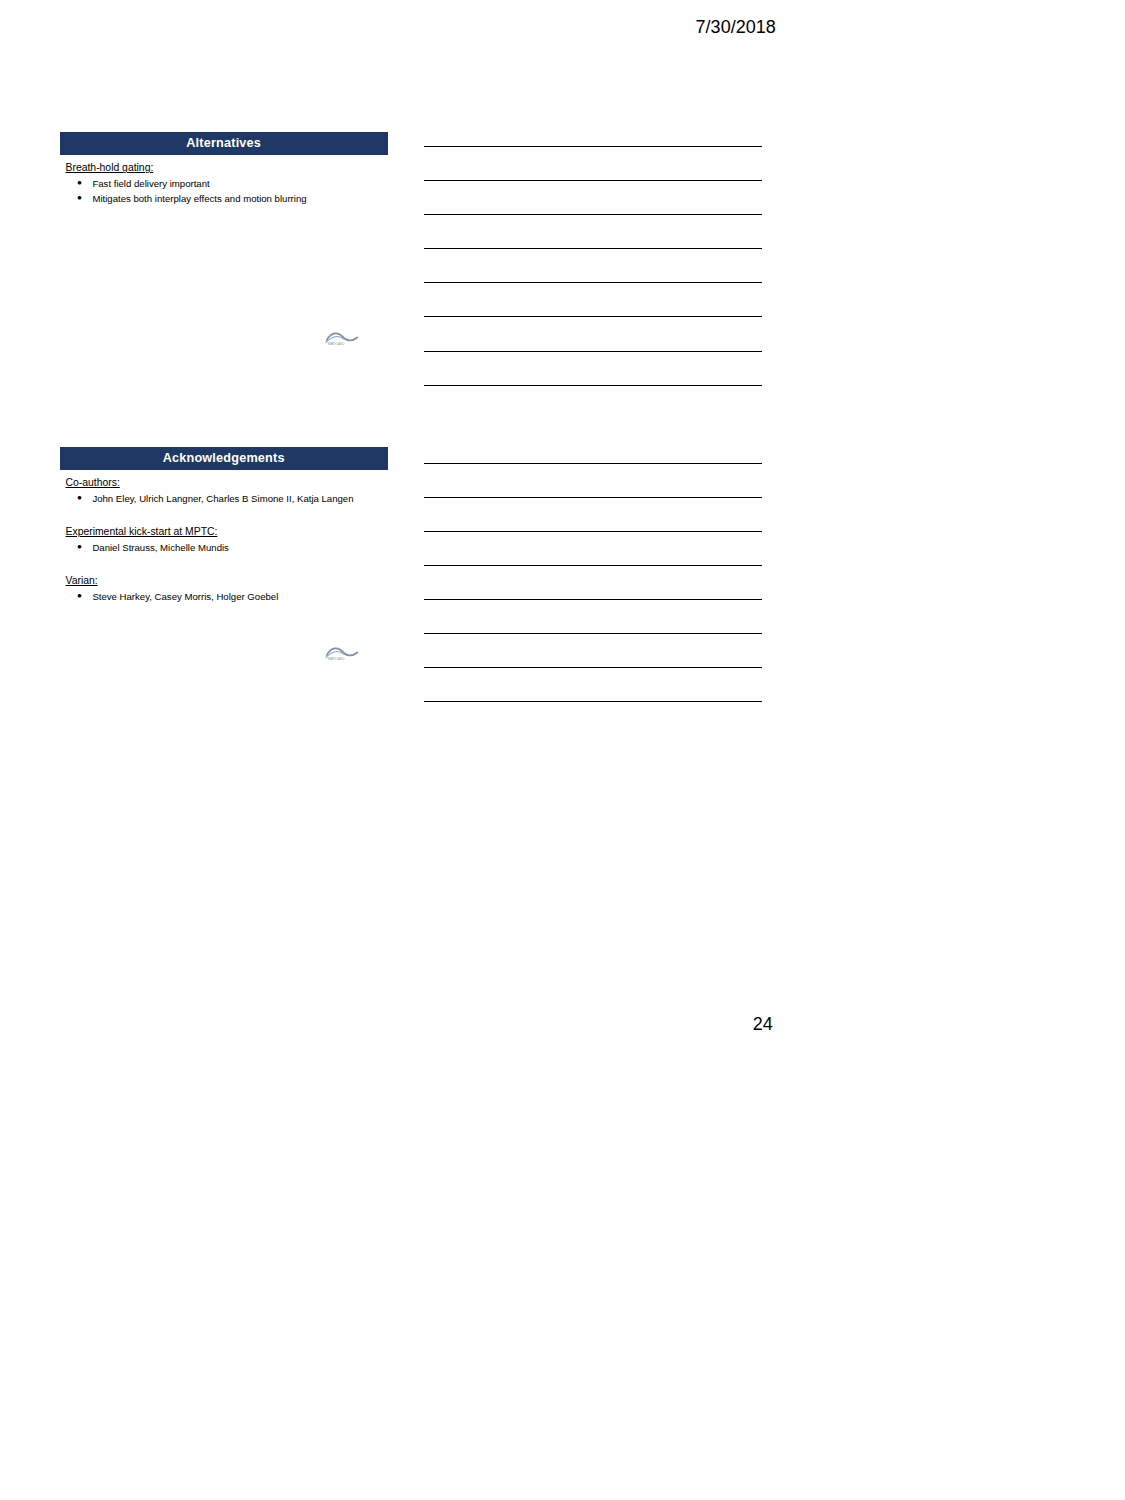7/30/2018
Alternatives
Breath-hold gating:
Fast field delivery important
Mitigates both interplay effects and motion blurring
MARYLAND
Acknowledgements
Co-authors:
John Eley, Ulrich Langner, Charles B Simone II, Katja Langen
Experimental kick-start at MPTC:
Daniel Strauss, Michelle Mundis
Varian:
Steve Harkey, Casey Morris, Holger Goebel
MARYLAND
24